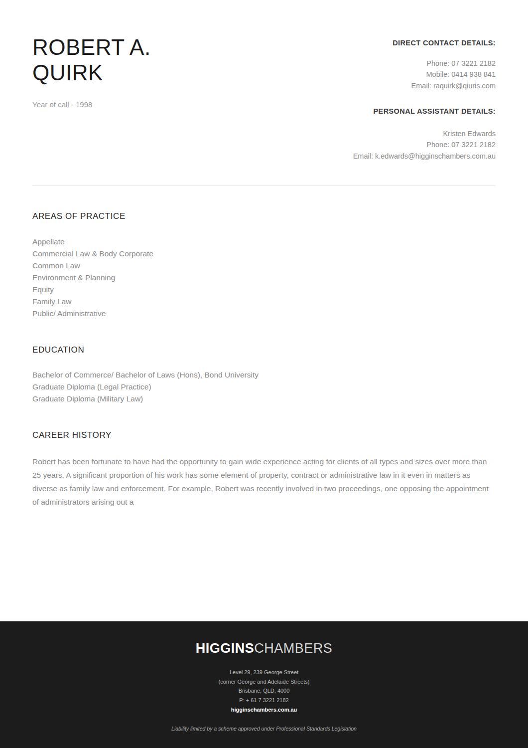ROBERT A. QUIRK
Year of call - 1998
DIRECT CONTACT DETAILS:
Phone: 07 3221 2182
Mobile: 0414 938 841
Email: raquirk@qiuris.com
PERSONAL ASSISTANT DETAILS:
Kristen Edwards
Phone: 07 3221 2182
Email: k.edwards@higginschambers.com.au
AREAS OF PRACTICE
Appellate
Commercial Law & Body Corporate
Common Law
Environment & Planning
Equity
Family Law
Public/ Administrative
EDUCATION
Bachelor of Commerce/ Bachelor of Laws (Hons), Bond University
Graduate Diploma (Legal Practice)
Graduate Diploma (Military Law)
CAREER HISTORY
Robert has been fortunate to have had the opportunity to gain wide experience acting for clients of all types and sizes over more than 25 years. A significant proportion of his work has some element of property, contract or administrative law in it even in matters as diverse as family law and enforcement. For example, Robert was recently involved in two proceedings, one opposing the appointment of administrators arising out a
HIGGINS CHAMBERS
Level 29, 239 George Street
(corner George and Adelaide Streets)
Brisbane, QLD, 4000
P: + 61 7 3221 2182
higginschambers.com.au
Liability limited by a scheme approved under Professional Standards Legislation